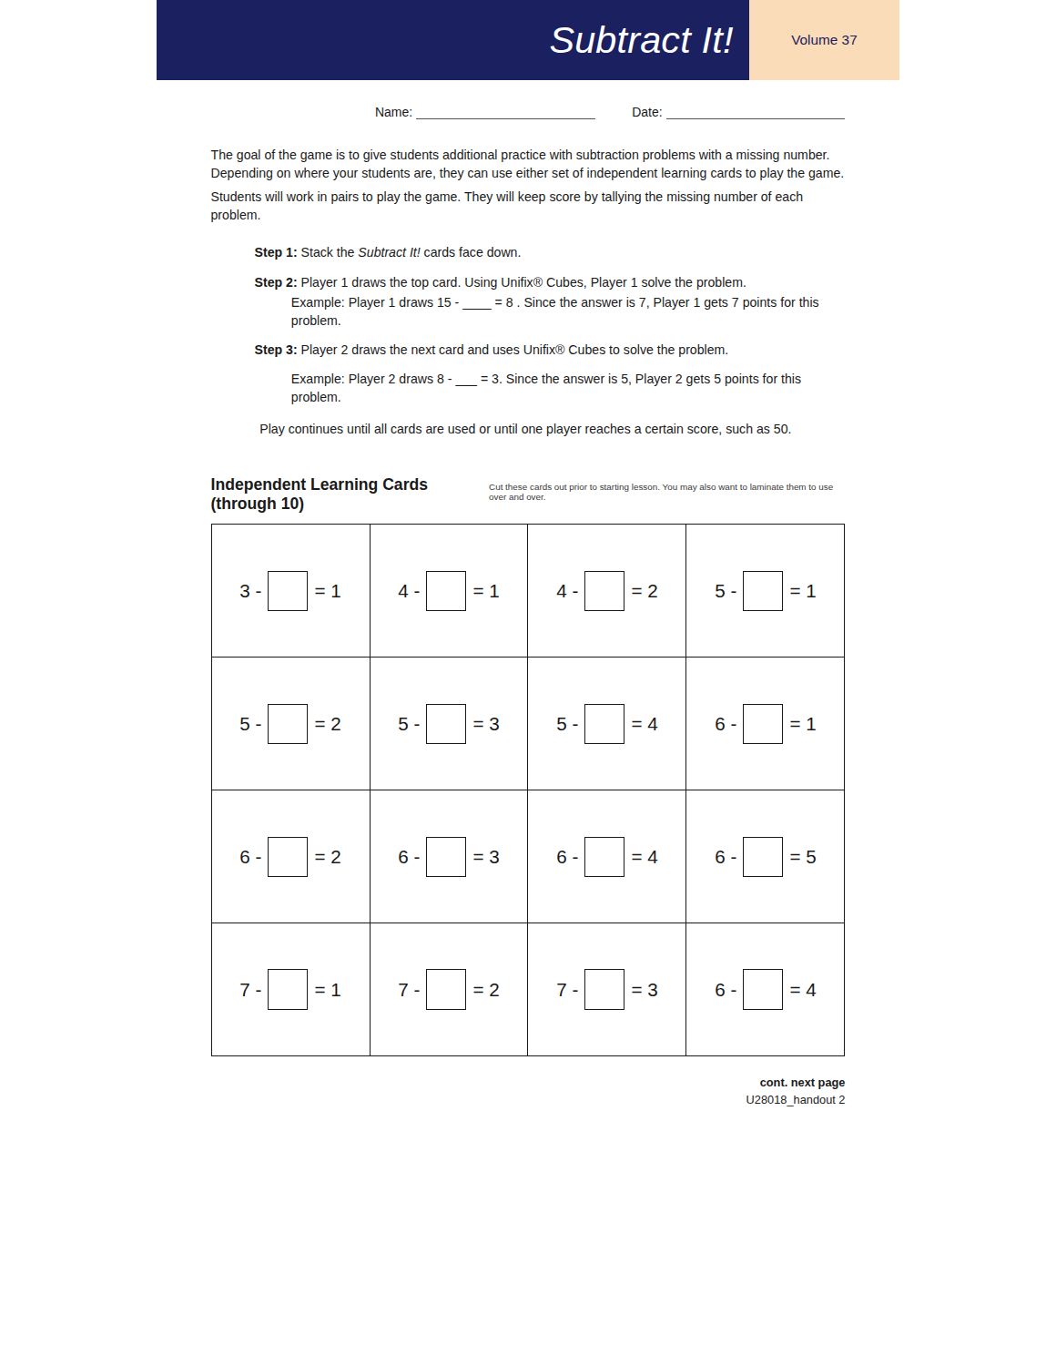Subtract It!
Volume 37
Name:
Date:
The goal of the game is to give students additional practice with subtraction problems with a missing number. Depending on where your students are, they can use either set of independent learning cards to play the game.
Students will work in pairs to play the game. They will keep score by tallying the missing number of each problem.
Step 1: Stack the Subtract It! cards face down.
Step 2: Player 1 draws the top card. Using Unifix® Cubes, Player 1 solve the problem. Example: Player 1 draws 15 - ____ = 8 . Since the answer is 7, Player 1 gets 7 points for this problem.
Step 3: Player 2 draws the next card and uses Unifix® Cubes to solve the problem. Example: Player 2 draws 8 - ___ = 3. Since the answer is 5, Player 2 gets 5 points for this problem.
Play continues until all cards are used or until one player reaches a certain score, such as 50.
Independent Learning Cards (through 10)
Cut these cards out prior to starting lesson. You may also want to laminate them to use over and over.
| 3 - = 1 | 4 - = 1 | 4 - = 2 | 5 - = 1 |
| 5 - = 2 | 5 - = 3 | 5 - = 4 | 6 - = 1 |
| 6 - = 2 | 6 - = 3 | 6 - = 4 | 6 - = 5 |
| 7 - = 1 | 7 - = 2 | 7 - = 3 | 6 - = 4 |
cont. next page
U28018_handout 2